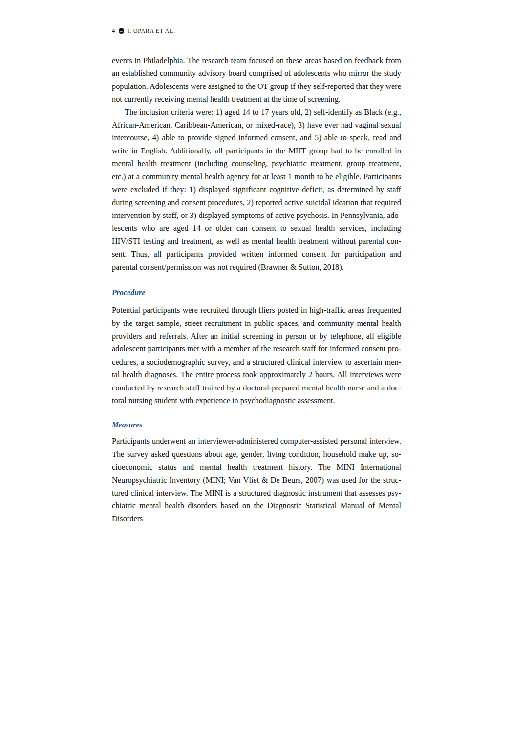4 ← I. Opara et al.
events in Philadelphia. The research team focused on these areas based on feedback from an established community advisory board comprised of adolescents who mirror the study population. Adolescents were assigned to the OT group if they self-reported that they were not currently receiving mental health treatment at the time of screening.
The inclusion criteria were: 1) aged 14 to 17 years old, 2) self-identify as Black (e.g., African-American, Caribbean-American, or mixed-race), 3) have ever had vaginal sexual intercourse, 4) able to provide signed informed consent, and 5) able to speak, read and write in English. Additionally, all participants in the MHT group had to be enrolled in mental health treatment (including counseling, psychiatric treatment, group treatment, etc.) at a community mental health agency for at least 1 month to be eligible. Participants were excluded if they: 1) displayed significant cognitive deficit, as determined by staff during screening and consent procedures, 2) reported active suicidal ideation that required intervention by staff, or 3) displayed symptoms of active psychosis. In Pennsylvania, adolescents who are aged 14 or older can consent to sexual health services, including HIV/STI testing and treatment, as well as mental health treatment without parental consent. Thus, all participants provided written informed consent for participation and parental consent/permission was not required (Brawner & Sutton, 2018).
Procedure
Potential participants were recruited through fliers posted in high-traffic areas frequented by the target sample, street recruitment in public spaces, and community mental health providers and referrals. After an initial screening in person or by telephone, all eligible adolescent participants met with a member of the research staff for informed consent procedures, a sociodemographic survey, and a structured clinical interview to ascertain mental health diagnoses. The entire process took approximately 2 hours. All interviews were conducted by research staff trained by a doctoral-prepared mental health nurse and a doctoral nursing student with experience in psychodiagnostic assessment.
Measures
Participants underwent an interviewer-administered computer-assisted personal interview. The survey asked questions about age, gender, living condition, household make up, socioeconomic status and mental health treatment history. The MINI International Neuropsychiatric Inventory (MINI; Van Vliet & De Beurs, 2007) was used for the structured clinical interview. The MINI is a structured diagnostic instrument that assesses psychiatric mental health disorders based on the Diagnostic Statistical Manual of Mental Disorders